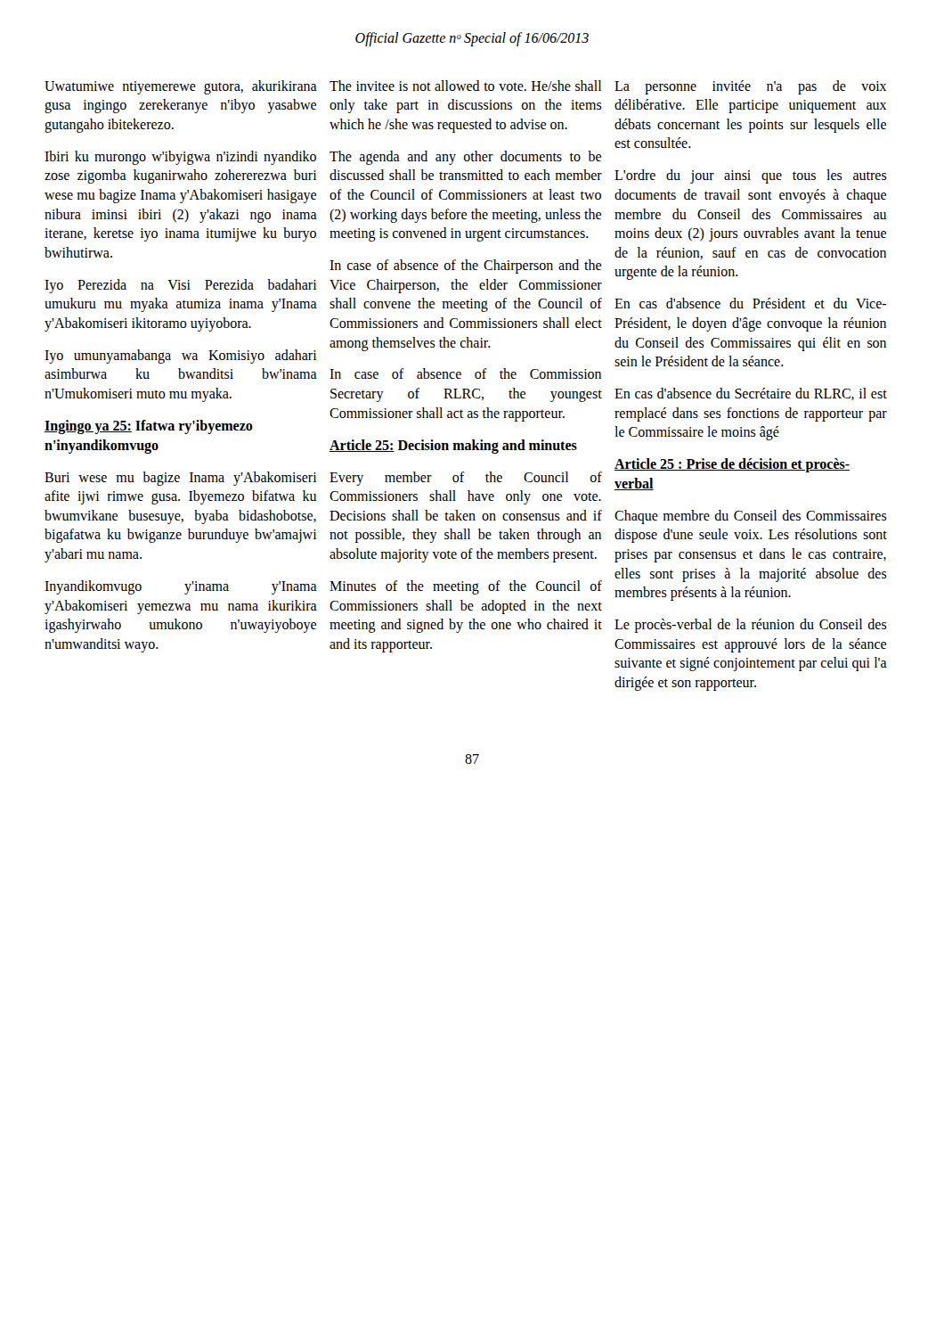Official Gazette nᵒ Special of 16/06/2013
| Uwatumiwe ntiyemerewe gutora, akurikirana gusa ingingo zerekeranye n'ibyo yasabwe gutangaho ibitekerezo. Ibiri ku murongo w'ibyigwa n'izindi nyandiko zose zigomba kuganirwaho zohererezwa buri wese mu bagize Inama y'Abakomiseri hasigaye nibura iminsi ibiri (2) y'akazi ngo inama iterane, keretse iyo inama itumijwe ku buryo bwihutirwa. Iyo Perezida na Visi Perezida badahari umukuru mu myaka atumiza inama y'Inama y'Abakomiseri ikitoramo uyiyobora. Iyo umunyamabanga wa Komisiyo adahari asimburwa ku bwanditsi bw'inama n'Umukomiseri muto mu myaka. Ingingo ya 25: Ifatwa ry'ibyemezo n'inyandikomvugo Buri wese mu bagize Inama y'Abakomiseri afite ijwi rimwe gusa. Ibyemezo bifatwa ku bwumvikane busesuye, byaba bidashobotse, bigafatwa ku bwiganze burunduye bw'amajwi y'abari mu nama. Inyandikomvugo y'inama y'Inama y'Abakomiseri yemezwa mu nama ikurikira igashyirwaho umukono n'uwayiyoboye n'umwanditsi wayo. | The invitee is not allowed to vote. He/she shall only take part in discussions on the items which he /she was requested to advise on. The agenda and any other documents to be discussed shall be transmitted to each member of the Council of Commissioners at least two (2) working days before the meeting, unless the meeting is convened in urgent circumstances. In case of absence of the Chairperson and the Vice Chairperson, the elder Commissioner shall convene the meeting of the Council of Commissioners and Commissioners shall elect among themselves the chair. In case of absence of the Commission Secretary of RLRC, the youngest Commissioner shall act as the rapporteur. Article 25: Decision making and minutes Every member of the Council of Commissioners shall have only one vote. Decisions shall be taken on consensus and if not possible, they shall be taken through an absolute majority vote of the members present. Minutes of the meeting of the Council of Commissioners shall be adopted in the next meeting and signed by the one who chaired it and its rapporteur. | La personne invitée n'a pas de voix délibérative. Elle participe uniquement aux débats concernant les points sur lesquels elle est consultée. L'ordre du jour ainsi que tous les autres documents de travail sont envoyés à chaque membre du Conseil des Commissaires au moins deux (2) jours ouvrables avant la tenue de la réunion, sauf en cas de convocation urgente de la réunion. En cas d'absence du Président et du Vice-Président, le doyen d'âge convoque la réunion du Conseil des Commissaires qui élit en son sein le Président de la séance. En cas d'absence du Secrétaire du RLRC, il est remplacé dans ses fonctions de rapporteur par le Commissaire le moins âgé Article 25 : Prise de décision et procès-verbal Chaque membre du Conseil des Commissaires dispose d'une seule voix. Les résolutions sont prises par consensus et dans le cas contraire, elles sont prises à la majorité absolue des membres présents à la réunion. Le procès-verbal de la réunion du Conseil des Commissaires est approuvé lors de la séance suivante et signé conjointement par celui qui l'a dirigée et son rapporteur. |
87